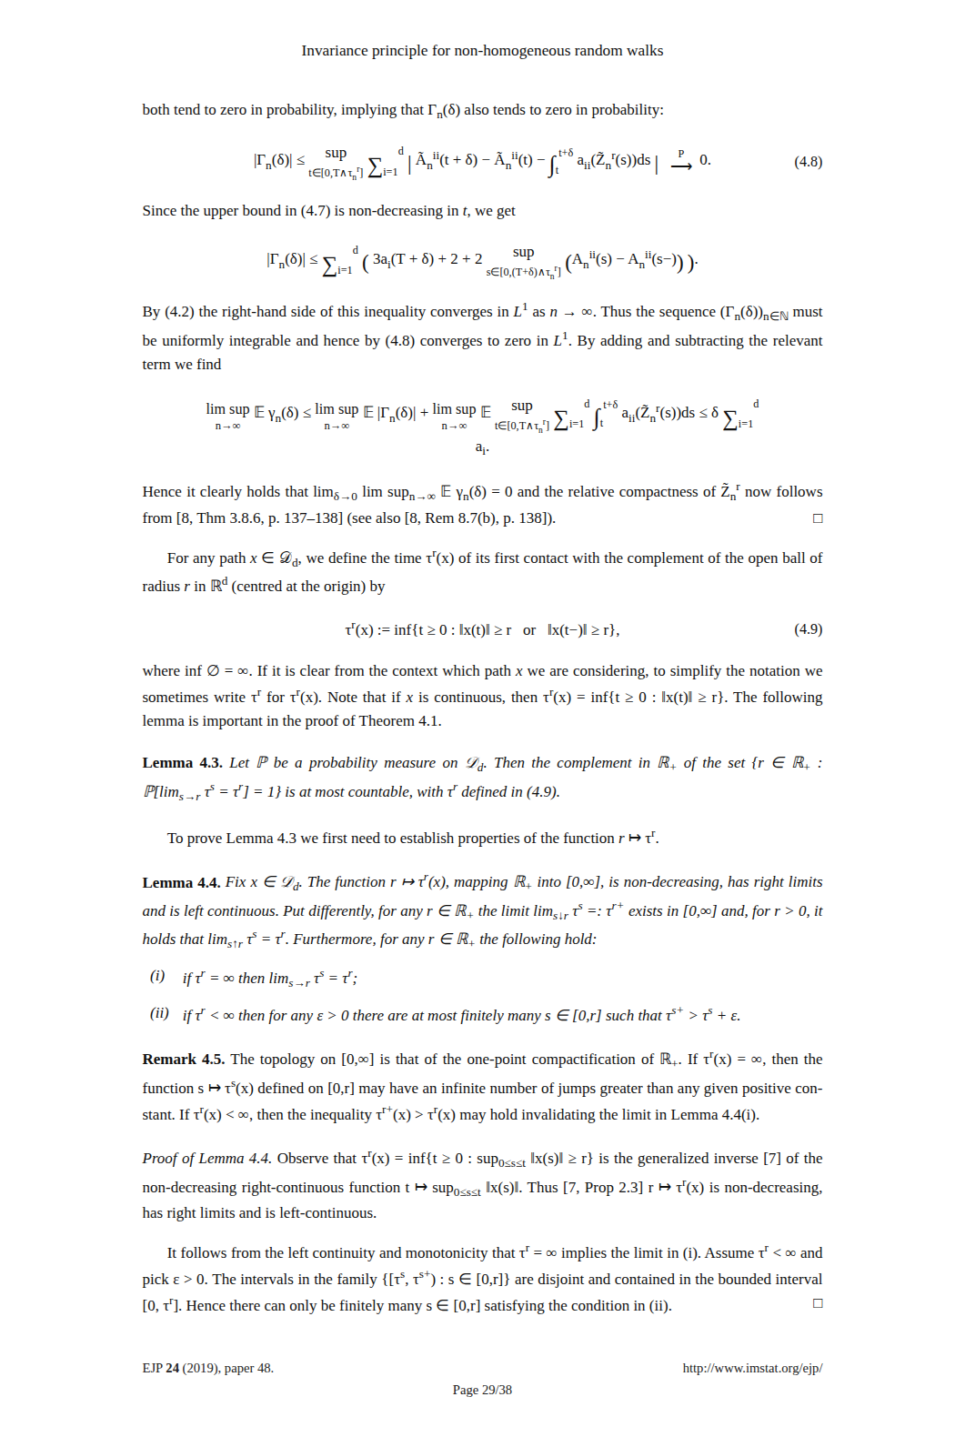Invariance principle for non-homogeneous random walks
both tend to zero in probability, implying that Γn(δ) also tends to zero in probability:
|Γn(δ)| ≤ sup t∈[0,T∧τnr] ∑i=1d | Ãnii(t + δ) − Ãnii(t) − ∫tt+δ aii(Z̃nr(s))ds | P⟶ 0. (4.8)
Since the upper bound in (4.7) is non-decreasing in t, we get
|Γn(δ)| ≤ ∑i=1d ( 3ai(T + δ) + 2 + 2 sup s∈[0,(T+δ)∧τnr] (Anii(s) − Anii(s−)) ).
By (4.2) the right-hand side of this inequality converges in L1 as n → ∞. Thus the sequence (Γn(δ))n∈ℕ must be uniformly integrable and hence by (4.8) converges to zero in L1. By adding and subtracting the relevant term we find
lim sup n→∞ 𝔼 γn(δ) ≤ lim sup n→∞ 𝔼 |Γn(δ)| + lim sup n→∞ 𝔼 sup t∈[0,T∧τnr] ∑i=1d ∫tt+δ aii(Z̃nr(s))ds ≤ δ ∑i=1d ai.
Hence it clearly holds that limδ→0 lim supn→∞ 𝔼 γn(δ) = 0 and the relative compactness of Z̃nr now follows from [8, Thm 3.8.6, p. 137–138] (see also [8, Rem 8.7(b), p. 138]). □
For any path x ∈ 𝒟d, we define the time τr(x) of its first contact with the complement of the open ball of radius r in ℝd (centred at the origin) by
τr(x) := inf{t ≥ 0 : ‖x(t)‖ ≥ r or ‖x(t−)‖ ≥ r}, (4.9)
where inf ∅ = ∞. If it is clear from the context which path x we are considering, to simplify the notation we sometimes write τr for τr(x). Note that if x is continuous, then τr(x) = inf{t ≥ 0 : ‖x(t)‖ ≥ r}. The following lemma is important in the proof of Theorem 4.1.
Lemma 4.3. Let ℙ be a probability measure on 𝒟d. Then the complement in ℝ+ of the set {r ∈ ℝ+ : ℙ[lims→r τs = τr] = 1} is at most countable, with τr defined in (4.9).
To prove Lemma 4.3 we first need to establish properties of the function r ↦ τr.
Lemma 4.4. Fix x ∈ 𝒟d. The function r ↦ τr(x), mapping ℝ+ into [0,∞], is non-decreasing, has right limits and is left continuous. Put differently, for any r ∈ ℝ+ the limit lims↓r τs =: τr+ exists in [0,∞] and, for r > 0, it holds that lims↑r τs = τr. Furthermore, for any r ∈ ℝ+ the following hold:
(i) if τr = ∞ then lims→r τs = τr;
(ii) if τr < ∞ then for any ε > 0 there are at most finitely many s ∈ [0,r] such that τs+ > τs + ε.
Remark 4.5. The topology on [0,∞] is that of the one-point compactification of ℝ+. If τr(x) = ∞, then the function s ↦ τs(x) defined on [0,r] may have an infinite number of jumps greater than any given positive constant. If τr(x) < ∞, then the inequality τr+(x) > τr(x) may hold invalidating the limit in Lemma 4.4(i).
Proof of Lemma 4.4. Observe that τr(x) = inf{t ≥ 0 : sup0≤s≤t ‖x(s)‖ ≥ r} is the generalized inverse [7] of the non-decreasing right-continuous function t ↦ sup0≤s≤t ‖x(s)‖. Thus [7, Prop 2.3] r ↦ τr(x) is non-decreasing, has right limits and is left-continuous.
It follows from the left continuity and monotonicity that τr = ∞ implies the limit in (i). Assume τr < ∞ and pick ε > 0. The intervals in the family {[τs, τs+) : s ∈ [0,r]} are disjoint and contained in the bounded interval [0, τr]. Hence there can only be finitely many s ∈ [0,r] satisfying the condition in (ii). □
EJP 24 (2019), paper 48. http://www.imstat.org/ejp/
Page 29/38